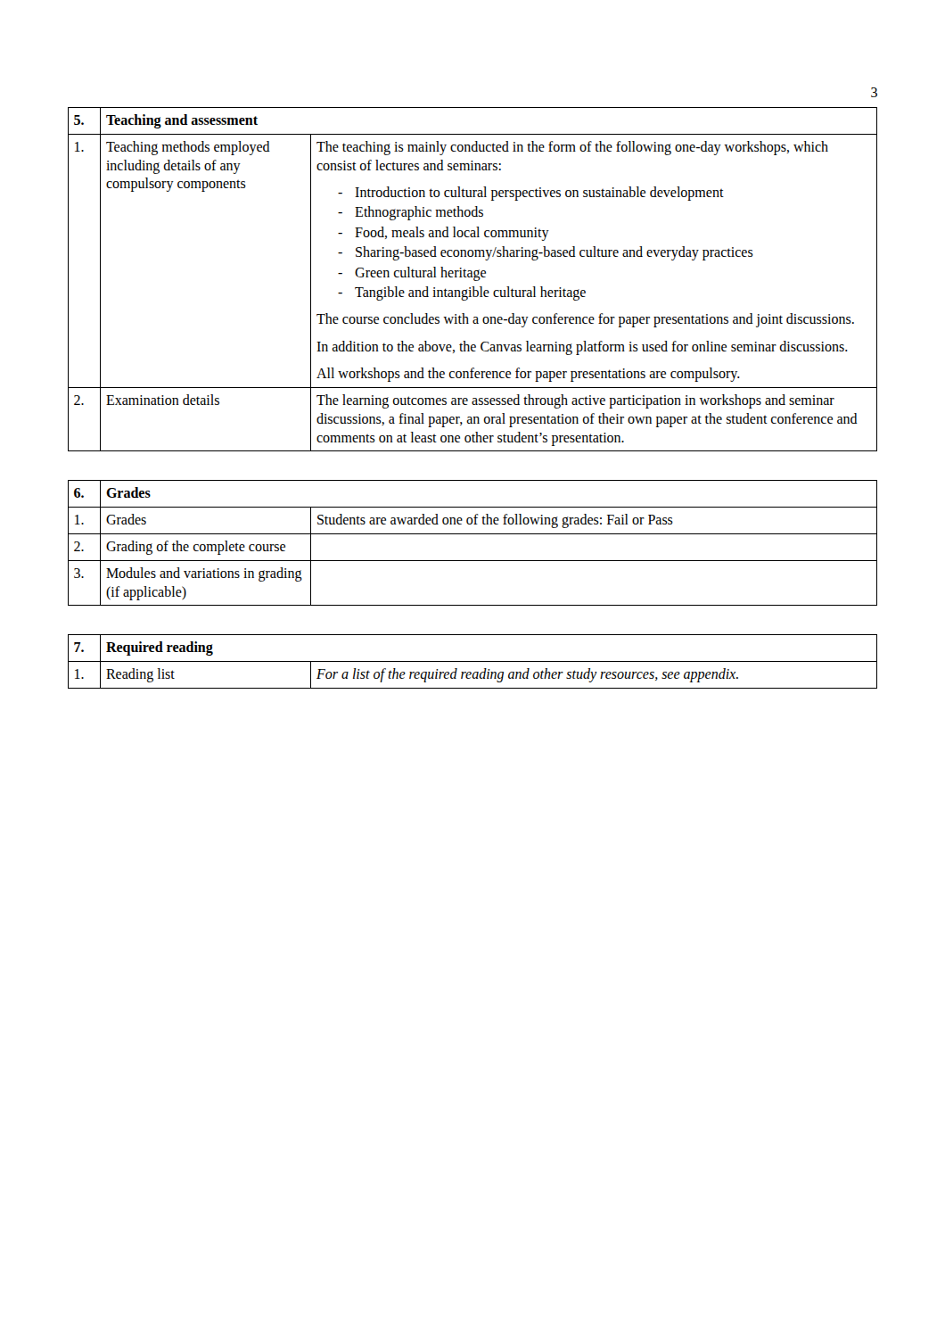3
| 5. | Teaching and assessment |
| 1. | Teaching methods employed including details of any compulsory components | The teaching is mainly conducted in the form of the following one-day workshops, which consist of lectures and seminars: Introduction to cultural perspectives on sustainable development Ethnographic methods Food, meals and local community Sharing-based economy/sharing-based culture and everyday practices Green cultural heritage Tangible and intangible cultural heritage The course concludes with a one-day conference for paper presentations and joint discussions. In addition to the above, the Canvas learning platform is used for online seminar discussions. All workshops and the conference for paper presentations are compulsory. |
| 2. | Examination details | The learning outcomes are assessed through active participation in workshops and seminar discussions, a final paper, an oral presentation of their own paper at the student conference and comments on at least one other student’s presentation. |
| 6. | Grades |
| 1. | Grades | Students are awarded one of the following grades: Fail or Pass |
| 2. | Grading of the complete course | |
| 3. | Modules and variations in grading (if applicable) | |
| 7. | Required reading |
| 1. | Reading list | For a list of the required reading and other study resources, see appendix. |